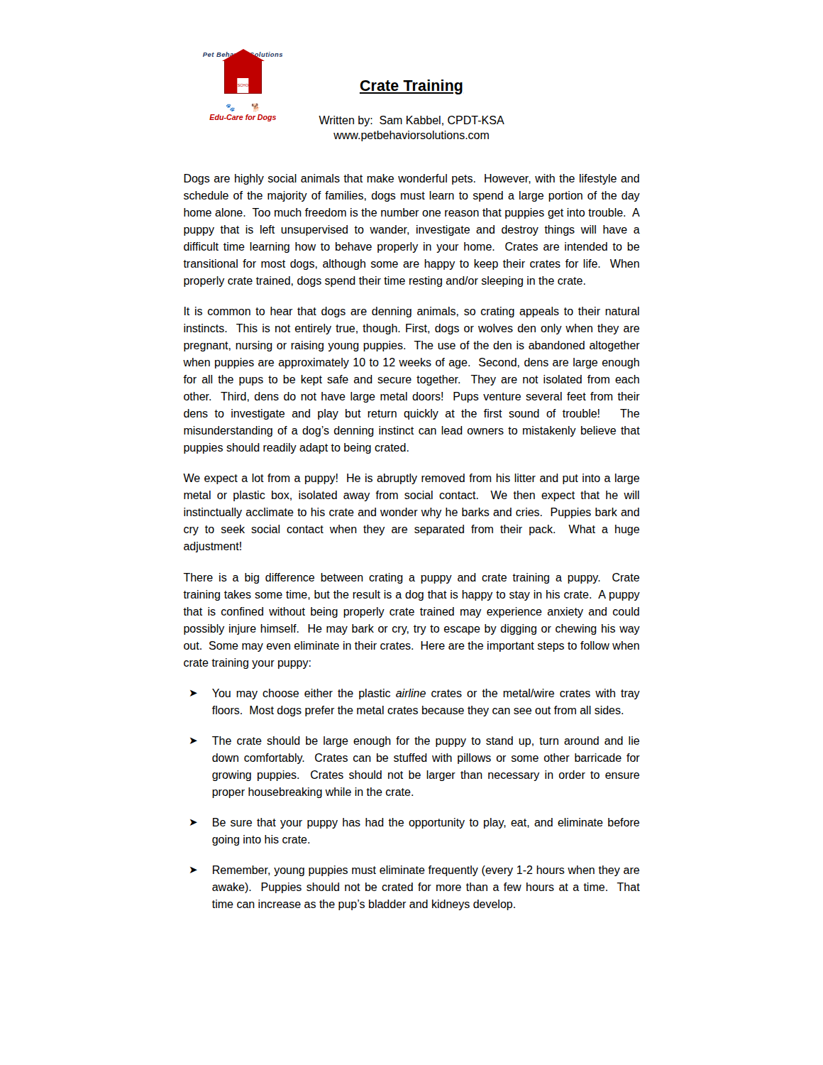Pet Behavior Solutions SCHOOL 🐾 🐕 Edu-Care for Dogs
Crate Training
Written by: Sam Kabbel, CPDT-KSA
www.petbehaviorsolutions.com
Dogs are highly social animals that make wonderful pets. However, with the lifestyle and schedule of the majority of families, dogs must learn to spend a large portion of the day home alone. Too much freedom is the number one reason that puppies get into trouble. A puppy that is left unsupervised to wander, investigate and destroy things will have a difficult time learning how to behave properly in your home. Crates are intended to be transitional for most dogs, although some are happy to keep their crates for life. When properly crate trained, dogs spend their time resting and/or sleeping in the crate.
It is common to hear that dogs are denning animals, so crating appeals to their natural instincts. This is not entirely true, though. First, dogs or wolves den only when they are pregnant, nursing or raising young puppies. The use of the den is abandoned altogether when puppies are approximately 10 to 12 weeks of age. Second, dens are large enough for all the pups to be kept safe and secure together. They are not isolated from each other. Third, dens do not have large metal doors! Pups venture several feet from their dens to investigate and play but return quickly at the first sound of trouble! The misunderstanding of a dog’s denning instinct can lead owners to mistakenly believe that puppies should readily adapt to being crated.
We expect a lot from a puppy! He is abruptly removed from his litter and put into a large metal or plastic box, isolated away from social contact. We then expect that he will instinctually acclimate to his crate and wonder why he barks and cries. Puppies bark and cry to seek social contact when they are separated from their pack. What a huge adjustment!
There is a big difference between crating a puppy and crate training a puppy. Crate training takes some time, but the result is a dog that is happy to stay in his crate. A puppy that is confined without being properly crate trained may experience anxiety and could possibly injure himself. He may bark or cry, try to escape by digging or chewing his way out. Some may even eliminate in their crates. Here are the important steps to follow when crate training your puppy:
You may choose either the plastic airline crates or the metal/wire crates with tray floors. Most dogs prefer the metal crates because they can see out from all sides.
The crate should be large enough for the puppy to stand up, turn around and lie down comfortably. Crates can be stuffed with pillows or some other barricade for growing puppies. Crates should not be larger than necessary in order to ensure proper housebreaking while in the crate.
Be sure that your puppy has had the opportunity to play, eat, and eliminate before going into his crate.
Remember, young puppies must eliminate frequently (every 1-2 hours when they are awake). Puppies should not be crated for more than a few hours at a time. That time can increase as the pup’s bladder and kidneys develop.